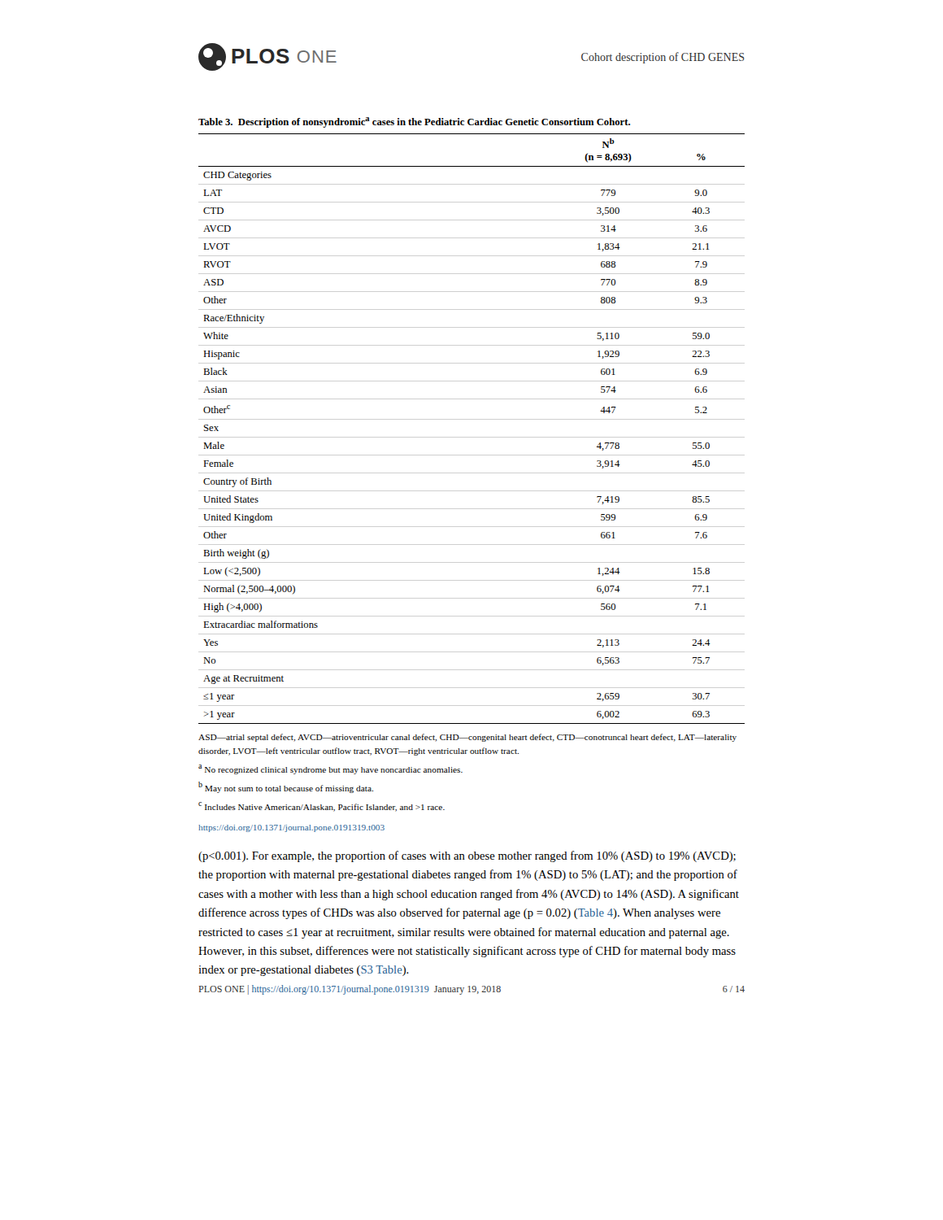PLOS ONE
Cohort description of CHD GENES
Table 3. Description of nonsyndromica cases in the Pediatric Cardiac Genetic Consortium Cohort.
| | N b (n = 8,693) | % |
| --- | --- | --- |
| CHD Categories | | |
| LAT | 779 | 9.0 |
| CTD | 3,500 | 40.3 |
| AVCD | 314 | 3.6 |
| LVOT | 1,834 | 21.1 |
| RVOT | 688 | 7.9 |
| ASD | 770 | 8.9 |
| Other | 808 | 9.3 |
| Race/Ethnicity | | |
| White | 5,110 | 59.0 |
| Hispanic | 1,929 | 22.3 |
| Black | 601 | 6.9 |
| Asian | 574 | 6.6 |
| Other c | 447 | 5.2 |
| Sex | | |
| Male | 4,778 | 55.0 |
| Female | 3,914 | 45.0 |
| Country of Birth | | |
| United States | 7,419 | 85.5 |
| United Kingdom | 599 | 6.9 |
| Other | 661 | 7.6 |
| Birth weight (g) | | |
| Low (<2,500) | 1,244 | 15.8 |
| Normal (2,500–4,000) | 6,074 | 77.1 |
| High (>4,000) | 560 | 7.1 |
| Extracardiac malformations | | |
| Yes | 2,113 | 24.4 |
| No | 6,563 | 75.7 |
| Age at Recruitment | | |
| ≤1 year | 2,659 | 30.7 |
| >1 year | 6,002 | 69.3 |
ASD—atrial septal defect, AVCD—atrioventricular canal defect, CHD—congenital heart defect, CTD—conotruncal heart defect, LAT—laterality disorder, LVOT—left ventricular outflow tract, RVOT—right ventricular outflow tract.
a No recognized clinical syndrome but may have noncardiac anomalies.
b May not sum to total because of missing data.
c Includes Native American/Alaskan, Pacific Islander, and >1 race.
https://doi.org/10.1371/journal.pone.0191319.t003
(p<0.001). For example, the proportion of cases with an obese mother ranged from 10% (ASD) to 19% (AVCD); the proportion with maternal pre-gestational diabetes ranged from 1% (ASD) to 5% (LAT); and the proportion of cases with a mother with less than a high school education ranged from 4% (AVCD) to 14% (ASD). A significant difference across types of CHDs was also observed for paternal age (p = 0.02) (Table 4). When analyses were restricted to cases ≤1 year at recruitment, similar results were obtained for maternal education and paternal age. However, in this subset, differences were not statistically significant across type of CHD for maternal body mass index or pre-gestational diabetes (S3 Table).
PLOS ONE | https://doi.org/10.1371/journal.pone.0191319 January 19, 2018
6 / 14